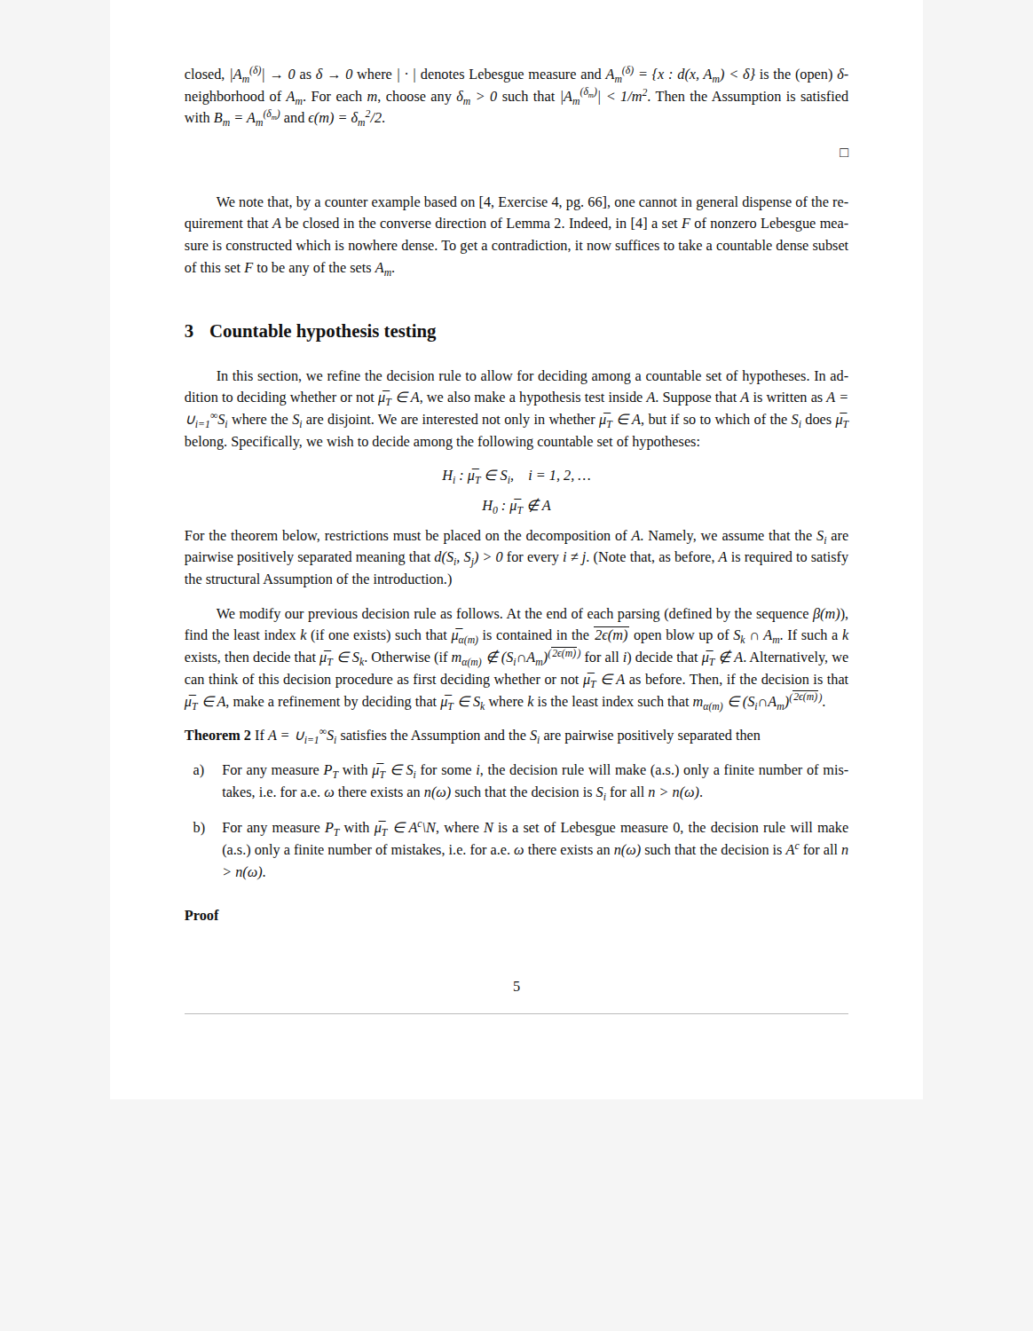⌐
closed, |Am(δ)| → 0 as δ → 0 where | · | denotes Lebesgue measure and Am(δ) = {x : d(x, Am) < δ} is the (open) δ-neighborhood of Am. For each m, choose any δm > 0 such that |Am(δm)| < 1/m2. Then the Assumption is satisfied with Bm = Am(δm) and ϵ(m) = δm2/2.
□
We note that, by a counter example based on [4, Exercise 4, pg. 66], one cannot in general dispense of the requirement that A be closed in the converse direction of Lemma 2. Indeed, in [4] a set F of nonzero Lebesgue measure is constructed which is nowhere dense. To get a contradiction, it now suffices to take a countable dense subset of this set F to be any of the sets Am.
3 Countable hypothesis testing
In this section, we refine the decision rule to allow for deciding among a countable set of hypotheses. In addition to deciding whether or not μ̅T ∈ A, we also make a hypothesis test inside A. Suppose that A is written as A = ∪i=1∞Si where the Si are disjoint. We are interested not only in whether μ̅T ∈ A, but if so to which of the Si does μ̅T belong. Specifically, we wish to decide among the following countable set of hypotheses:
Hi : μ̅T ∈ Si, i = 1, 2, …
H0 : μ̅T ∉ A
For the theorem below, restrictions must be placed on the decomposition of A. Namely, we assume that the Si are pairwise positively separated meaning that d(Si, Sj) > 0 for every i ≠ j. (Note that, as before, A is required to satisfy the structural Assumption of the introduction.)
We modify our previous decision rule as follows. At the end of each parsing (defined by the sequence β(m)), find the least index k (if one exists) such that μ̅α(m) is contained in the 2ϵ(m) open blow up of Sk ∩ Am. If such a k exists, then decide that μ̅T ∈ Sk. Otherwise (if mα(m) ∉ (Si∩Am)(2ϵ(m)) for all i) decide that μ̅T ∉ A. Alternatively, we can think of this decision procedure as first deciding whether or not μ̅T ∈ A as before. Then, if the decision is that μ̅T ∈ A, make a refinement by deciding that μ̅T ∈ Sk where k is the least index such that mα(m) ∈ (Si∩Am)(2ϵ(m)).
Theorem 2 If A = ∪i=1∞Si satisfies the Assumption and the Si are pairwise positively separated then
a) For any measure PT with μ̅T ∈ Si for some i, the decision rule will make (a.s.) only a finite number of mistakes, i.e. for a.e. ω there exists an n(ω) such that the decision is Si for all n > n(ω).
b) For any measure PT with μ̅T ∈ Ac\N, where N is a set of Lebesgue measure 0, the decision rule will make (a.s.) only a finite number of mistakes, i.e. for a.e. ω there exists an n(ω) such that the decision is Ac for all n > n(ω).
Proof
5